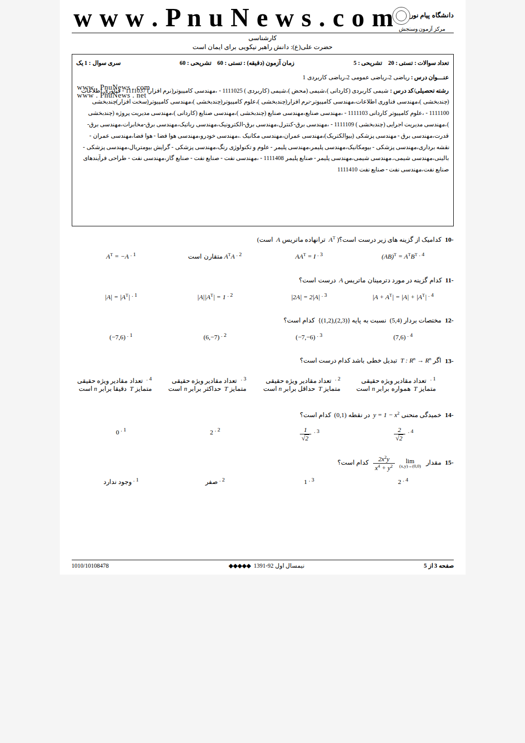دانشگاه پیام نور
مرکز آزمون وسنجش
w w w . P n u N e w s . c o m
کارشناسی
حضرت علی(ع): دانش راهبر نیکویی برای ایمان است
تعداد سوالات : تستی : 20 تشریحی : 5
زمان آزمون (دقیقه) : تستی : 60 تشریحی : 60
سری سوال : 1 یک
www . PnuNews . com
www . PnuNews . net
عنـــوان درس : ریاضی 2،ریاضی عمومی 2،ریاضی کاربردی 1
رشته تحصیلی/کد درس : شیمی کاربردی (کاردانی )،شیمی (محض )،شیمی (کاربردی ) 1111025 - ،مهندسی کامپیوتر(نرم افزار) 1111037 - فناوری اطلاعات (چندبخشی )،مهندسی فناوری اطلاعات،مهندسی کامپیوتر-نرم افزار(چندبخشی )،علوم کامپیوتر(چندبخشی )،مهندسی کامپیوتر(سخت افزار)چندبخشی 1111100 - ،علوم کامپیوتر کاردانی 1111103 - ،مهندسی صنایع،مهندسی صنایع (چندبخشی )،مهندسی صنایع (کاردانی )،مهندسی مدیریت پروژه (چندبخشی )،مهندسی مدیریت اجرایی (چندبخشی ) 1111109 - ،مهندسی برق-کنترل،مهندسی برق-الکترونیک،مهندسی رباتیک،مهندسی برق-مخابرات،مهندسی برق-قدرت،مهندسی برق - مهندسی پزشکی (بیوالکتریک)،مهندسی عمران،مهندسی مکانیک .،مهندسی خودرو،مهندسی هوا فضا - هوا فضا،مهندسی عمران - نقشه برداری،مهندسی پزشکی - بیومکانیک،مهندسی پلیمر،مهندسی پلیمر - علوم و تکنولوژی رنگ،مهندسی پزشکی - گرایش بیومتریال،مهندسی پزشکی - بالینی،مهندسی شیمی،.مهندسی شیمی،مهندسی پلیمر - صنایع پلیمر 1111408 - ،مهندسی نفت - صنایع نفت - صنایع گاز،مهندسی نفت - طراحی فرآیندهای صنایع نفت،مهندسی نفت - صنایع نفت 1111410
-10 کدامیک از گزینه های زیر درست است؟( AT ترانهاده ماتریس A است)
4 . (AB)T = ATBT
3 . AAT = I
2 . ATA متقارن است
1 . AT = −A
-11 کدام گزینه در مورد دترمینان ماتریس A درست است؟
4 . |A + AT| = |A| + |AT|
3 . |2A| = 2|A|
2 . |A||AT| = 1
1 . |A| = |AT|
-12 مختصات بردار (5,4) نسبت به پایه {(1,2),(2,3)} کدام است؟
4 . (7,6)
3 . (−7,−6)
2 . (6,−7)
1 . (−7,6)
-13 اگر T : Rn → Rn تبدیل خطی باشد کدام درست است؟
1 . تعداد مقادیر ویژه حقیقی متمایز T همواره برابر n است
2 . تعداد مقادیر ویژه حقیقی متمایز T حداقل برابر n است
3 . تعداد مقادیر ویژه حقیقی متمایز T حداکثر برابر n است
4 . تعداد مقادیر ویژه حقیقی متمایز T دقیقا برابر n است
-14 خمیدگی منحنی y = 1 − x2 در نقطه (0,1) کدام است؟
4 . 2√2
3 . 1√2
2 . 2
1 . 0
-15 مقدار lim (x,y)→(0,0) 2x2y x4 + y2 کدام است؟
4 . 2
3 . 1
2 . صفر
1 . وجود ندارد
صفحه 3 از 5
نیمسال اول 92-1391 ◆◆◆◆◆
1010/10108478